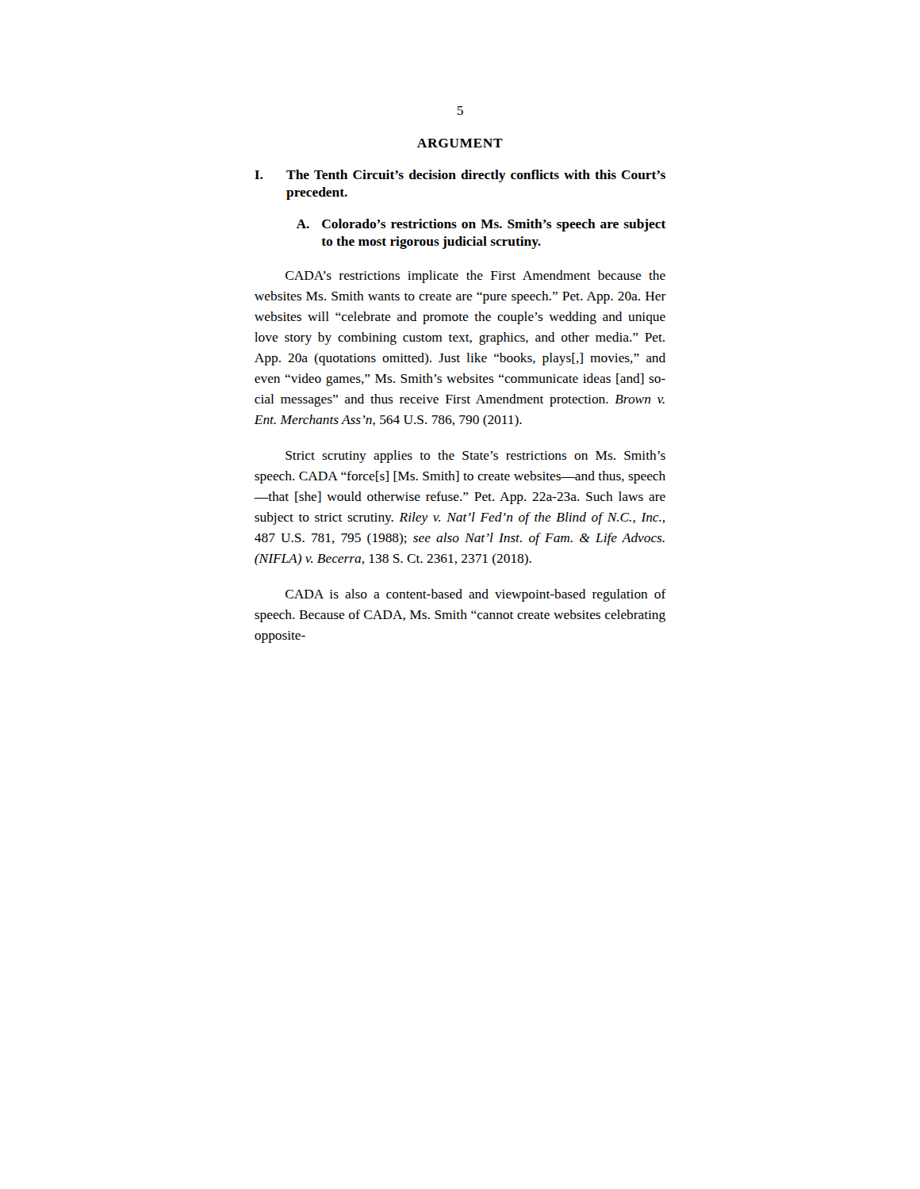5
ARGUMENT
I. The Tenth Circuit’s decision directly conflicts with this Court’s precedent.
A. Colorado’s restrictions on Ms. Smith’s speech are subject to the most rigorous judicial scrutiny.
CADA’s restrictions implicate the First Amendment because the websites Ms. Smith wants to create are “pure speech.” Pet. App. 20a. Her websites will “celebrate and promote the couple’s wedding and unique love story by combining custom text, graphics, and other media.” Pet. App. 20a (quotations omitted). Just like “books, plays[,] movies,” and even “video games,” Ms. Smith’s websites “communicate ideas [and] social messages” and thus receive First Amendment protection. Brown v. Ent. Merchants Ass’n, 564 U.S. 786, 790 (2011).
Strict scrutiny applies to the State’s restrictions on Ms. Smith’s speech. CADA “force[s] [Ms. Smith] to create websites—and thus, speech—that [she] would otherwise refuse.” Pet. App. 22a-23a. Such laws are subject to strict scrutiny. Riley v. Nat’l Fed’n of the Blind of N.C., Inc., 487 U.S. 781, 795 (1988); see also Nat’l Inst. of Fam. & Life Advocs. (NIFLA) v. Becerra, 138 S. Ct. 2361, 2371 (2018).
CADA is also a content-based and viewpoint-based regulation of speech. Because of CADA, Ms. Smith “cannot create websites celebrating opposite-